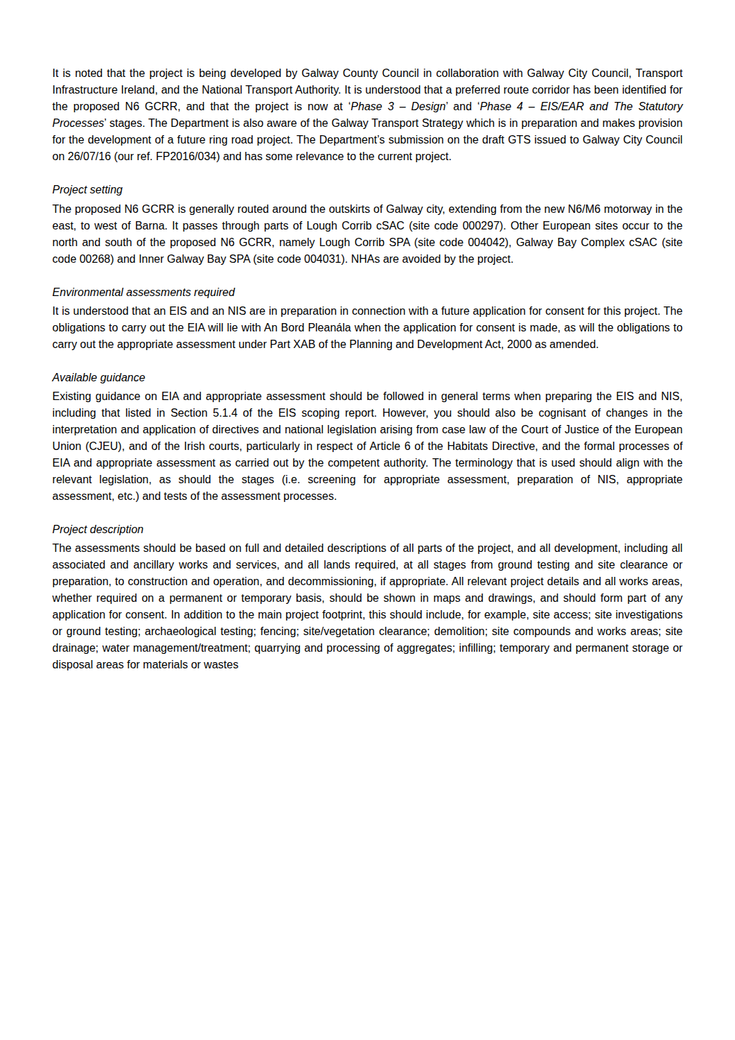It is noted that the project is being developed by Galway County Council in collaboration with Galway City Council, Transport Infrastructure Ireland, and the National Transport Authority. It is understood that a preferred route corridor has been identified for the proposed N6 GCRR, and that the project is now at ‘Phase 3 – Design’ and ‘Phase 4 – EIS/EAR and The Statutory Processes’ stages. The Department is also aware of the Galway Transport Strategy which is in preparation and makes provision for the development of a future ring road project. The Department’s submission on the draft GTS issued to Galway City Council on 26/07/16 (our ref. FP2016/034) and has some relevance to the current project.
Project setting
The proposed N6 GCRR is generally routed around the outskirts of Galway city, extending from the new N6/M6 motorway in the east, to west of Barna. It passes through parts of Lough Corrib cSAC (site code 000297). Other European sites occur to the north and south of the proposed N6 GCRR, namely Lough Corrib SPA (site code 004042), Galway Bay Complex cSAC (site code 00268) and Inner Galway Bay SPA (site code 004031). NHAs are avoided by the project.
Environmental assessments required
It is understood that an EIS and an NIS are in preparation in connection with a future application for consent for this project. The obligations to carry out the EIA will lie with An Bord Pleanála when the application for consent is made, as will the obligations to carry out the appropriate assessment under Part XAB of the Planning and Development Act, 2000 as amended.
Available guidance
Existing guidance on EIA and appropriate assessment should be followed in general terms when preparing the EIS and NIS, including that listed in Section 5.1.4 of the EIS scoping report. However, you should also be cognisant of changes in the interpretation and application of directives and national legislation arising from case law of the Court of Justice of the European Union (CJEU), and of the Irish courts, particularly in respect of Article 6 of the Habitats Directive, and the formal processes of EIA and appropriate assessment as carried out by the competent authority. The terminology that is used should align with the relevant legislation, as should the stages (i.e. screening for appropriate assessment, preparation of NIS, appropriate assessment, etc.) and tests of the assessment processes.
Project description
The assessments should be based on full and detailed descriptions of all parts of the project, and all development, including all associated and ancillary works and services, and all lands required, at all stages from ground testing and site clearance or preparation, to construction and operation, and decommissioning, if appropriate. All relevant project details and all works areas, whether required on a permanent or temporary basis, should be shown in maps and drawings, and should form part of any application for consent. In addition to the main project footprint, this should include, for example, site access; site investigations or ground testing; archaeological testing; fencing; site/vegetation clearance; demolition; site compounds and works areas; site drainage; water management/treatment; quarrying and processing of aggregates; infilling; temporary and permanent storage or disposal areas for materials or wastes